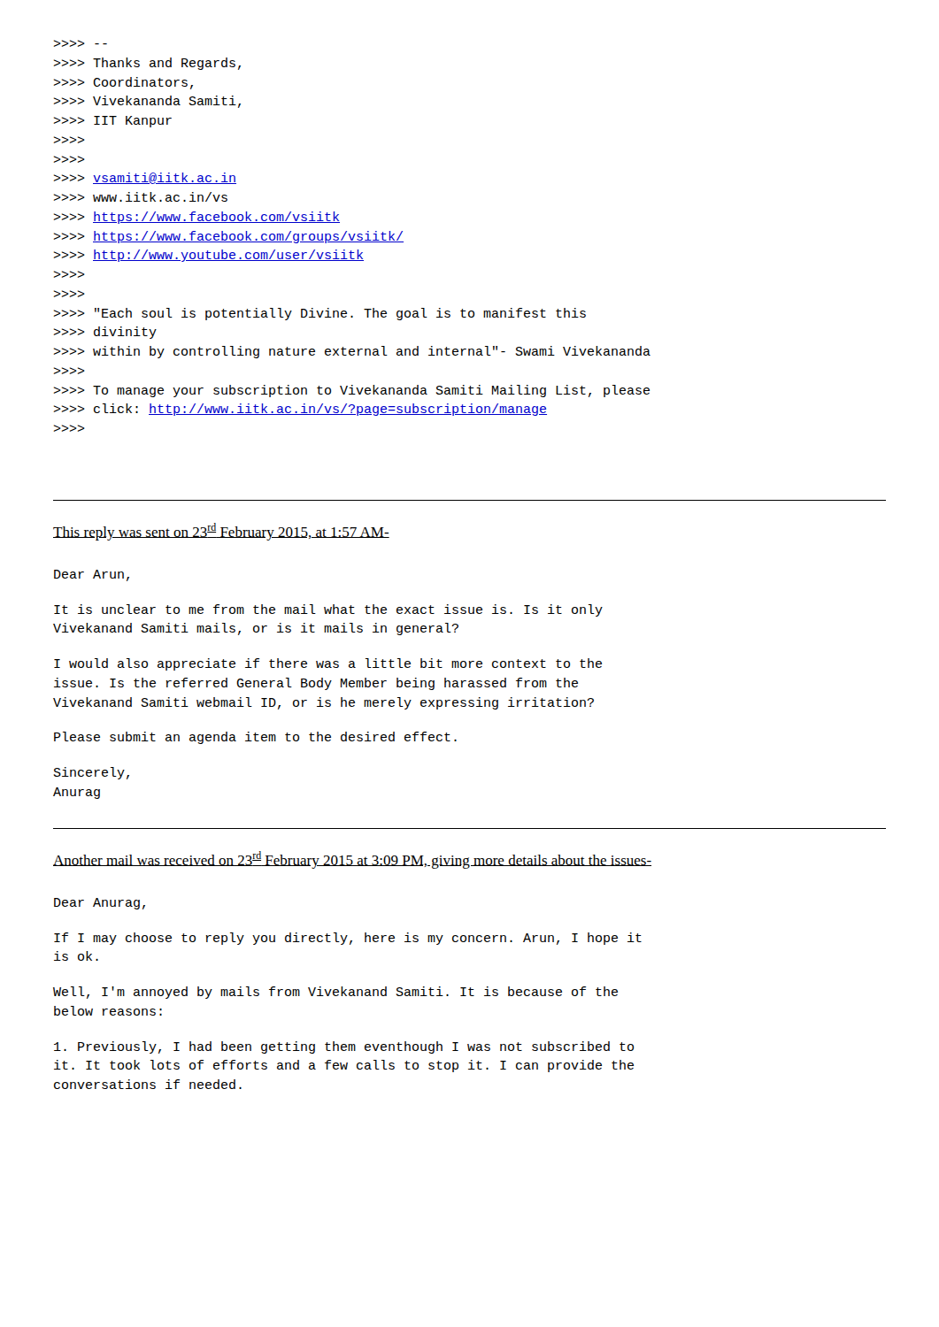>>>> -- >>>> Thanks and Regards, >>>> Coordinators, >>>> Vivekananda Samiti, >>>> IIT Kanpur >>>> >>>> >>>> vsamiti@iitk.ac.in >>>> www.iitk.ac.in/vs >>>> https://www.facebook.com/vsiitk >>>> https://www.facebook.com/groups/vsiitk/ >>>> http://www.youtube.com/user/vsiitk >>>> >>>> >>>> "Each soul is potentially Divine. The goal is to manifest this >>>> divinity >>>> within by controlling nature external and internal"- Swami Vivekananda >>>> >>>> To manage your subscription to Vivekananda Samiti Mailing List, please >>>> click: http://www.iitk.ac.in/vs/?page=subscription/manage >>>>
This reply was sent on 23rd February 2015, at 1:57 AM-
Dear Arun,
It is unclear to me from the mail what the exact issue is. Is it only Vivekanand Samiti mails, or is it mails in general?
I would also appreciate if there was a little bit more context to the issue. Is the referred General Body Member being harassed from the Vivekanand Samiti webmail ID, or is he merely expressing irritation?
Please submit an agenda item to the desired effect.
Sincerely, Anurag
Another mail was received on 23rd February 2015 at 3:09 PM, giving more details about the issues-
Dear Anurag,
If I may choose to reply you directly, here is my concern. Arun, I hope it is ok.
Well, I'm annoyed by mails from Vivekanand Samiti. It is because of the below reasons:
1. Previously, I had been getting them eventhough I was not subscribed to it. It took lots of efforts and a few calls to stop it. I can provide the conversations if needed.